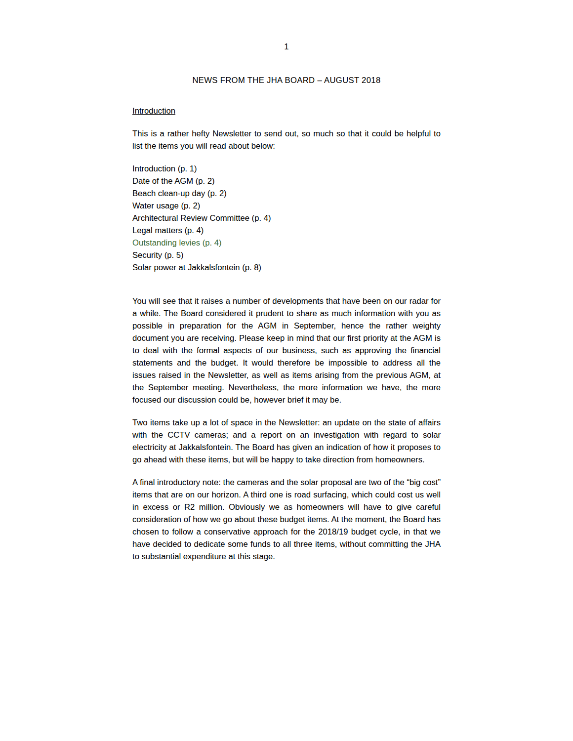1
NEWS FROM THE JHA BOARD – AUGUST 2018
Introduction
This is a rather hefty Newsletter to send out, so much so that it could be helpful to list the items you will read about below:
Introduction (p. 1)
Date of the AGM (p. 2)
Beach clean-up day (p. 2)
Water usage (p. 2)
Architectural Review Committee (p. 4)
Legal matters (p. 4)
Outstanding levies (p. 4)
Security (p. 5)
Solar power at Jakkalsfontein (p. 8)
You will see that it raises a number of developments that have been on our radar for a while. The Board considered it prudent to share as much information with you as possible in preparation for the AGM in September, hence the rather weighty document you are receiving. Please keep in mind that our first priority at the AGM is to deal with the formal aspects of our business, such as approving the financial statements and the budget. It would therefore be impossible to address all the issues raised in the Newsletter, as well as items arising from the previous AGM, at the September meeting. Nevertheless, the more information we have, the more focused our discussion could be, however brief it may be.
Two items take up a lot of space in the Newsletter: an update on the state of affairs with the CCTV cameras; and a report on an investigation with regard to solar electricity at Jakkalsfontein. The Board has given an indication of how it proposes to go ahead with these items, but will be happy to take direction from homeowners.
A final introductory note: the cameras and the solar proposal are two of the “big cost” items that are on our horizon. A third one is road surfacing, which could cost us well in excess or R2 million. Obviously we as homeowners will have to give careful consideration of how we go about these budget items. At the moment, the Board has chosen to follow a conservative approach for the 2018/19 budget cycle, in that we have decided to dedicate some funds to all three items, without committing the JHA to substantial expenditure at this stage.